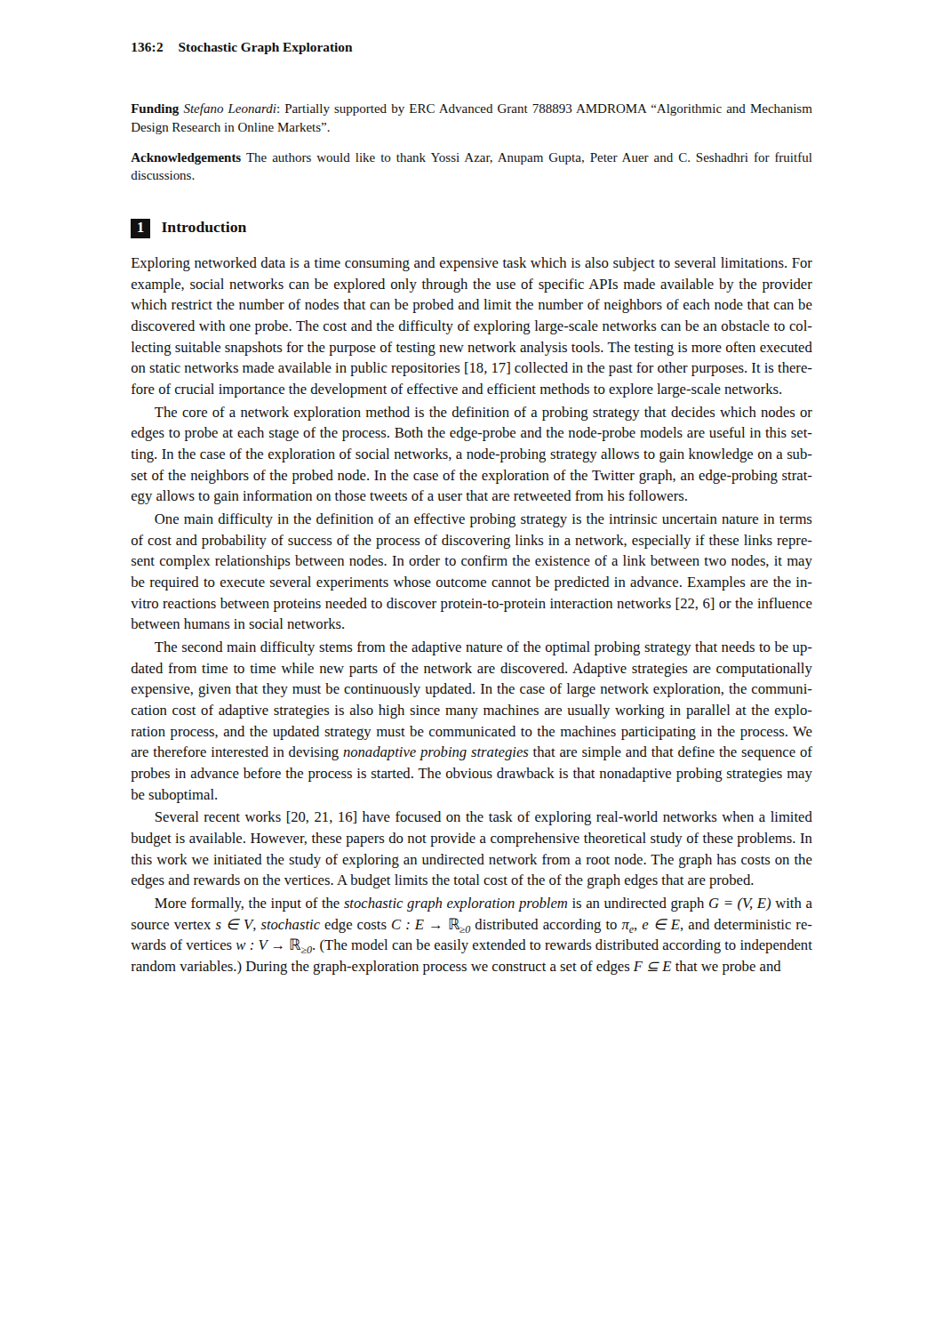136:2 Stochastic Graph Exploration
Funding Stefano Leonardi: Partially supported by ERC Advanced Grant 788893 AMDROMA “Algorithmic and Mechanism Design Research in Online Markets”.
Acknowledgements The authors would like to thank Yossi Azar, Anupam Gupta, Peter Auer and C. Seshadhri for fruitful discussions.
1 Introduction
Exploring networked data is a time consuming and expensive task which is also subject to several limitations. For example, social networks can be explored only through the use of specific APIs made available by the provider which restrict the number of nodes that can be probed and limit the number of neighbors of each node that can be discovered with one probe. The cost and the difficulty of exploring large-scale networks can be an obstacle to collecting suitable snapshots for the purpose of testing new network analysis tools. The testing is more often executed on static networks made available in public repositories [18, 17] collected in the past for other purposes. It is therefore of crucial importance the development of effective and efficient methods to explore large-scale networks.
The core of a network exploration method is the definition of a probing strategy that decides which nodes or edges to probe at each stage of the process. Both the edge-probe and the node-probe models are useful in this setting. In the case of the exploration of social networks, a node-probing strategy allows to gain knowledge on a subset of the neighbors of the probed node. In the case of the exploration of the Twitter graph, an edge-probing strategy allows to gain information on those tweets of a user that are retweeted from his followers.
One main difficulty in the definition of an effective probing strategy is the intrinsic uncertain nature in terms of cost and probability of success of the process of discovering links in a network, especially if these links represent complex relationships between nodes. In order to confirm the existence of a link between two nodes, it may be required to execute several experiments whose outcome cannot be predicted in advance. Examples are the in-vitro reactions between proteins needed to discover protein-to-protein interaction networks [22, 6] or the influence between humans in social networks.
The second main difficulty stems from the adaptive nature of the optimal probing strategy that needs to be updated from time to time while new parts of the network are discovered. Adaptive strategies are computationally expensive, given that they must be continuously updated. In the case of large network exploration, the communication cost of adaptive strategies is also high since many machines are usually working in parallel at the exploration process, and the updated strategy must be communicated to the machines participating in the process. We are therefore interested in devising nonadaptive probing strategies that are simple and that define the sequence of probes in advance before the process is started. The obvious drawback is that nonadaptive probing strategies may be suboptimal.
Several recent works [20, 21, 16] have focused on the task of exploring real-world networks when a limited budget is available. However, these papers do not provide a comprehensive theoretical study of these problems. In this work we initiated the study of exploring an undirected network from a root node. The graph has costs on the edges and rewards on the vertices. A budget limits the total cost of the of the graph edges that are probed.
More formally, the input of the stochastic graph exploration problem is an undirected graph G = (V, E) with a source vertex s ∈ V, stochastic edge costs C : E → ℝ≥0 distributed according to πe, e ∈ E, and deterministic rewards of vertices w : V → ℝ≥0. (The model can be easily extended to rewards distributed according to independent random variables.) During the graph-exploration process we construct a set of edges F ⊆ E that we probe and